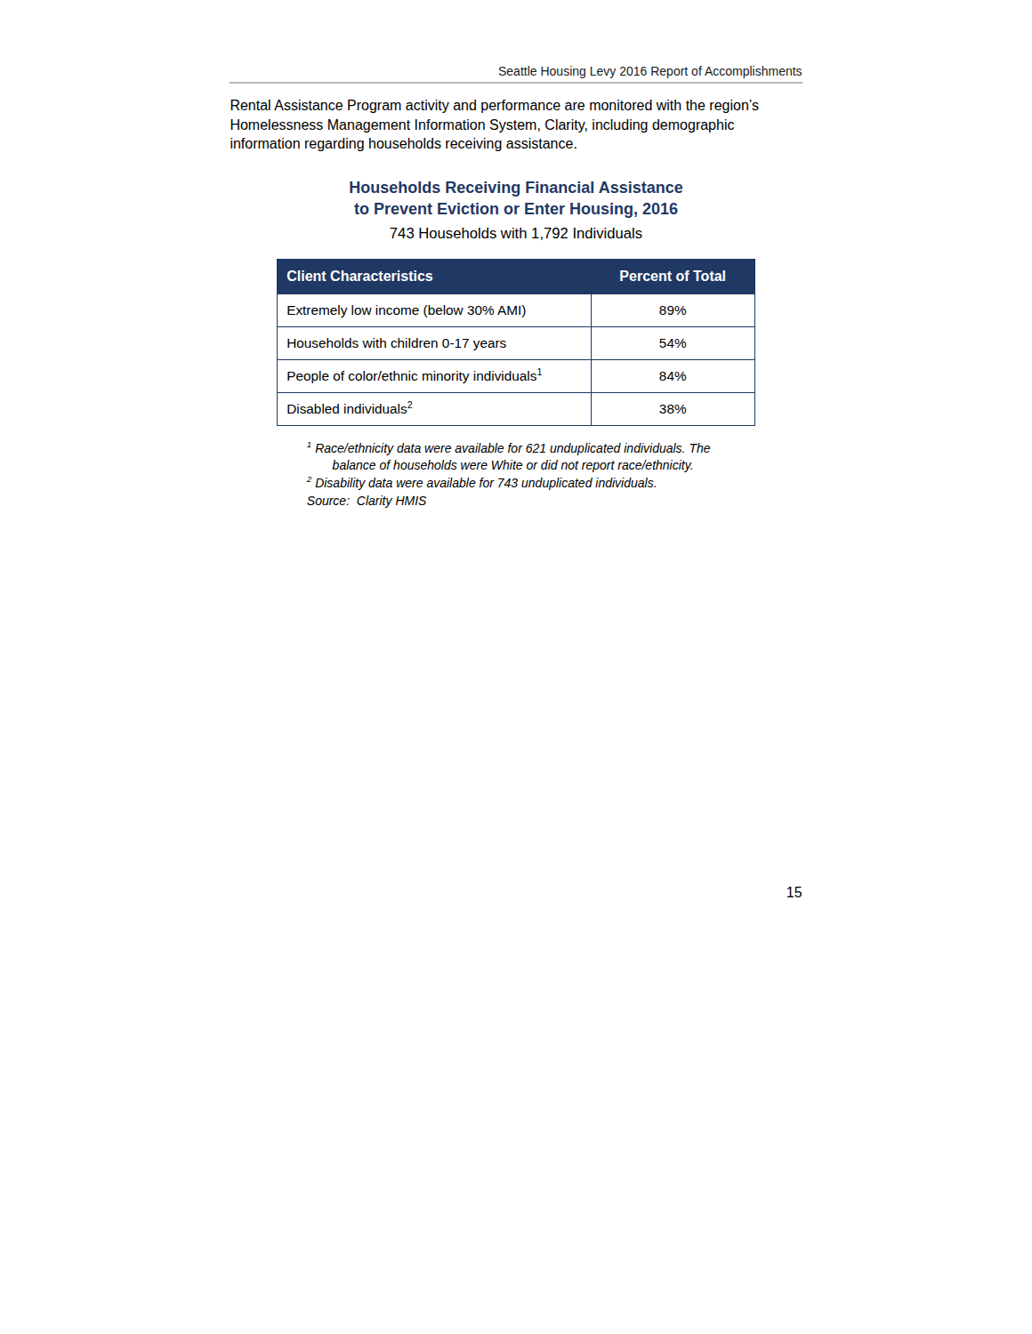Seattle Housing Levy 2016 Report of Accomplishments
Rental Assistance Program activity and performance are monitored with the region’s Homelessness Management Information System, Clarity, including demographic information regarding households receiving assistance.
Households Receiving Financial Assistance
to Prevent Eviction or Enter Housing, 2016
743 Households with 1,792 Individuals
| Client Characteristics | Percent of Total |
| --- | --- |
| Extremely low income (below 30% AMI) | 89% |
| Households with children 0-17 years | 54% |
| People of color/ethnic minority individuals 1 | 84% |
| Disabled individuals 2 | 38% |
1 Race/ethnicity data were available for 621 unduplicated individuals. The balance of households were White or did not report race/ethnicity.
2 Disability data were available for 743 unduplicated individuals.
Source: Clarity HMIS
15